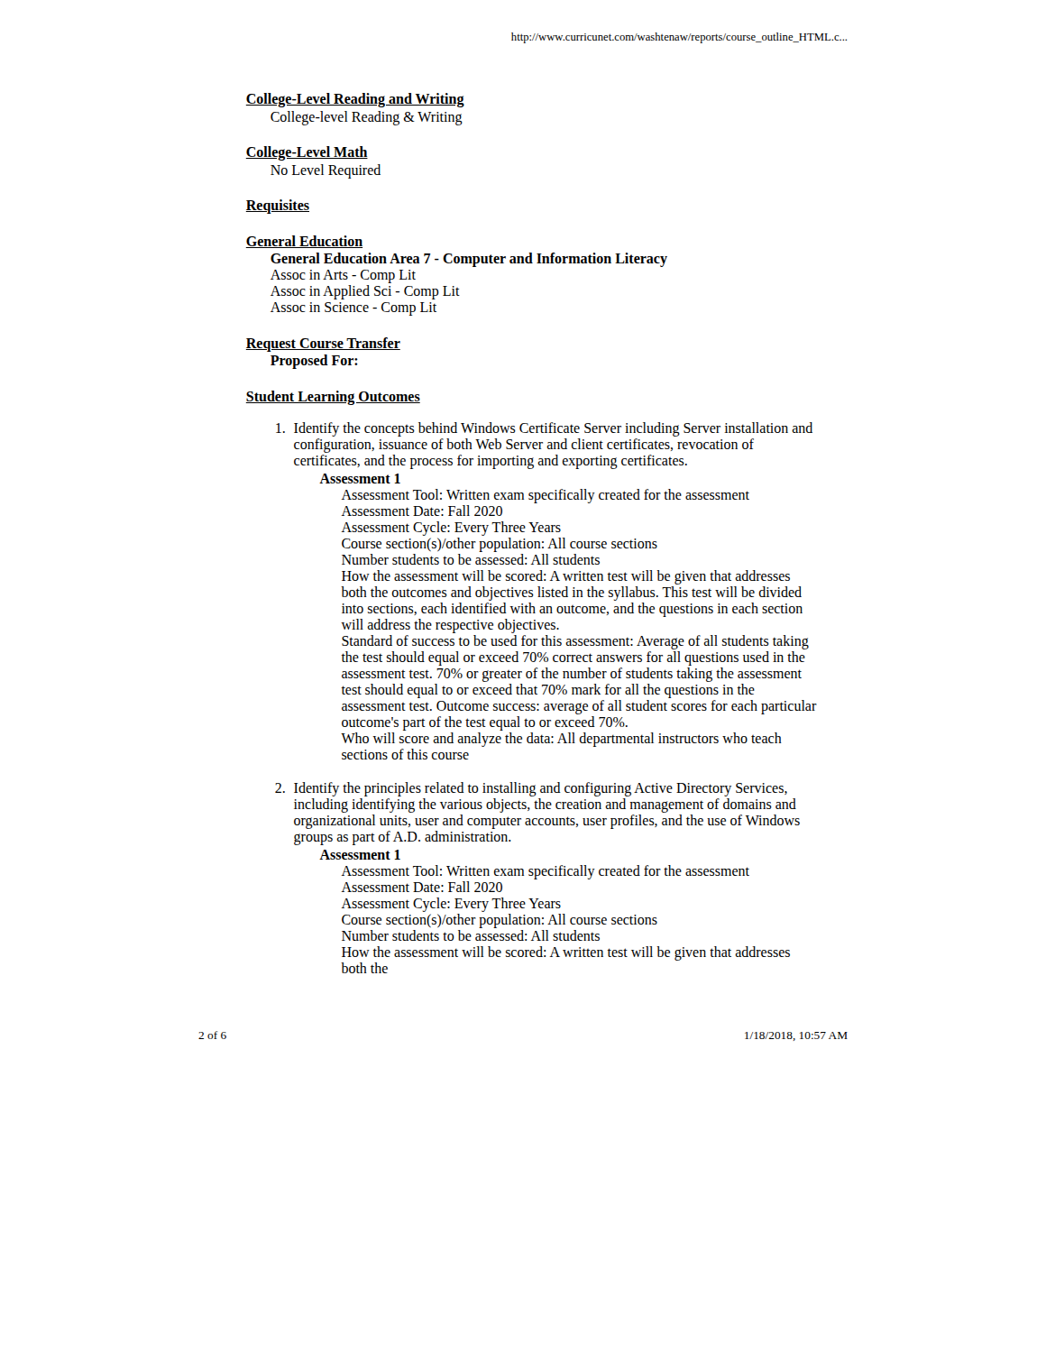http://www.curricunet.com/washtenaw/reports/course_outline_HTML.c...
College-Level Reading and Writing
College-level Reading & Writing
College-Level Math
No Level Required
Requisites
General Education
General Education Area 7 - Computer and Information Literacy
Assoc in Arts - Comp Lit
Assoc in Applied Sci - Comp Lit
Assoc in Science - Comp Lit
Request Course Transfer
Proposed For:
Student Learning Outcomes
Identify the concepts behind Windows Certificate Server including Server installation and configuration, issuance of both Web Server and client certificates, revocation of certificates, and the process for importing and exporting certificates.
Assessment 1
Assessment Tool: Written exam specifically created for the assessment
Assessment Date: Fall 2020
Assessment Cycle: Every Three Years
Course section(s)/other population: All course sections
Number students to be assessed: All students
How the assessment will be scored: A written test will be given that addresses both the outcomes and objectives listed in the syllabus. This test will be divided into sections, each identified with an outcome, and the questions in each section will address the respective objectives.
Standard of success to be used for this assessment: Average of all students taking the test should equal or exceed 70% correct answers for all questions used in the assessment test. 70% or greater of the number of students taking the assessment test should equal to or exceed that 70% mark for all the questions in the assessment test. Outcome success: average of all student scores for each particular outcome's part of the test equal to or exceed 70%.
Who will score and analyze the data: All departmental instructors who teach sections of this course
Identify the principles related to installing and configuring Active Directory Services, including identifying the various objects, the creation and management of domains and organizational units, user and computer accounts, user profiles, and the use of Windows groups as part of A.D. administration.
Assessment 1
Assessment Tool: Written exam specifically created for the assessment
Assessment Date: Fall 2020
Assessment Cycle: Every Three Years
Course section(s)/other population: All course sections
Number students to be assessed: All students
How the assessment will be scored: A written test will be given that addresses both the
2 of 6 1/18/2018, 10:57 AM